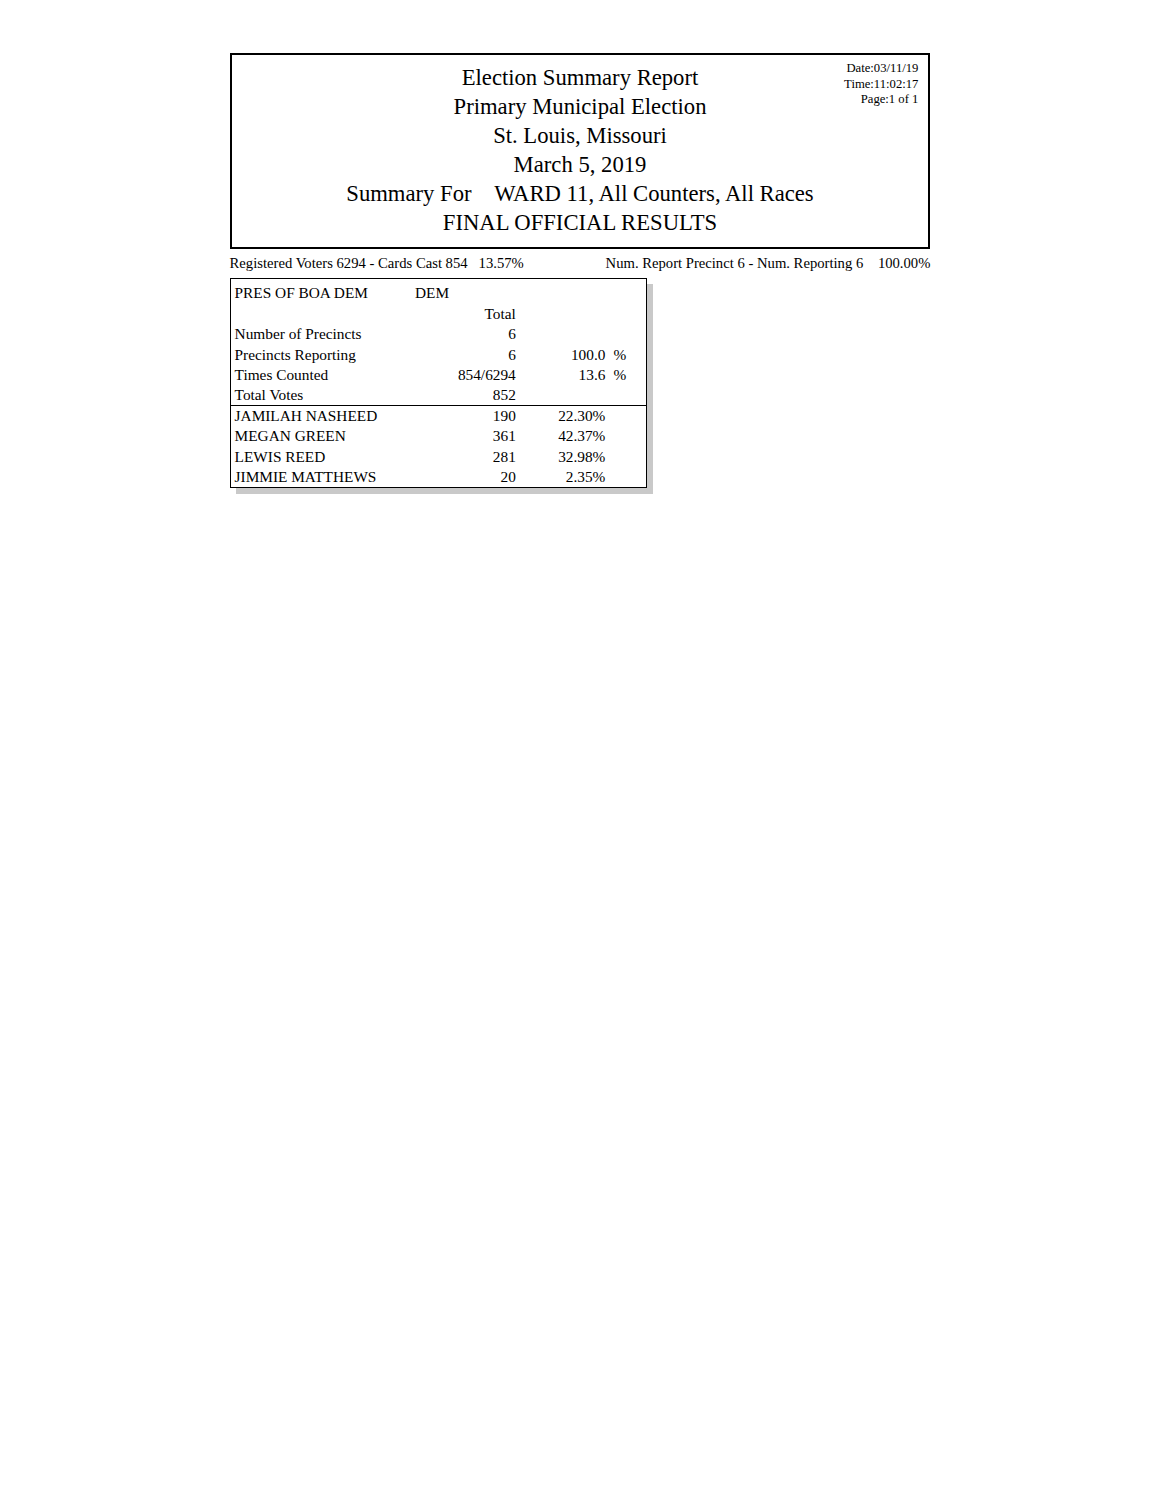Date:03/11/19
Time:11:02:17
Page:1 of 1
Election Summary Report Primary Municipal Election St. Louis, Missouri March 5, 2019 Summary For WARD 11, All Counters, All Races FINAL OFFICIAL RESULTS
Registered Voters 6294 - Cards Cast 854 13.57%
Num. Report Precinct 6 - Num. Reporting 6 100.00%
| PRES OF BOA DEM | DEM |
| | Total | | |
| Number of Precincts | 6 | | |
| Precincts Reporting | 6 | 100.0 | % |
| Times Counted | 854/6294 | 13.6 | % |
| Total Votes | 852 | | |
| JAMILAH NASHEED | 190 | 22.30% | |
| MEGAN GREEN | 361 | 42.37% | |
| LEWIS REED | 281 | 32.98% | |
| JIMMIE MATTHEWS | 20 | 2.35% | |